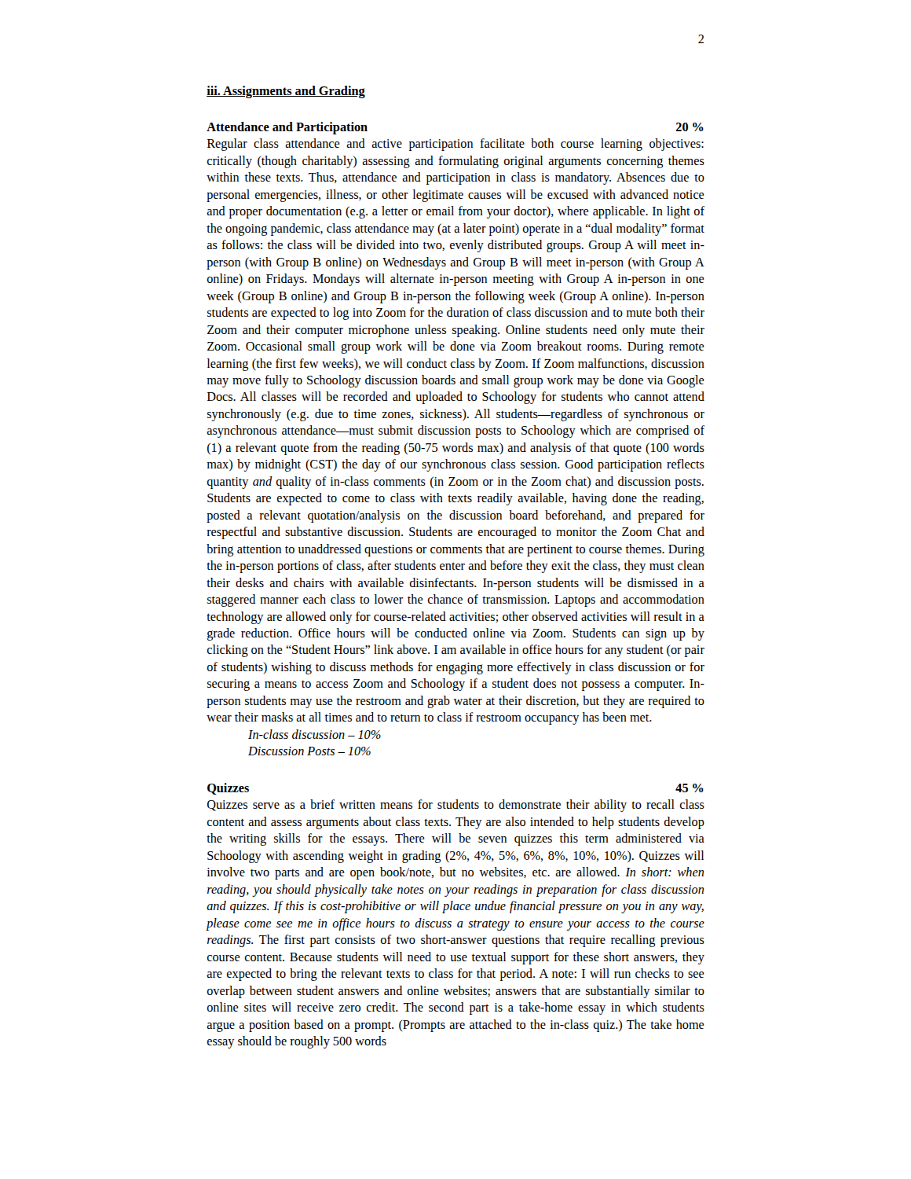2
iii. Assignments and Grading
Attendance and Participation 20 %
Regular class attendance and active participation facilitate both course learning objectives: critically (though charitably) assessing and formulating original arguments concerning themes within these texts. Thus, attendance and participation in class is mandatory. Absences due to personal emergencies, illness, or other legitimate causes will be excused with advanced notice and proper documentation (e.g. a letter or email from your doctor), where applicable. In light of the ongoing pandemic, class attendance may (at a later point) operate in a “dual modality” format as follows: the class will be divided into two, evenly distributed groups. Group A will meet in-person (with Group B online) on Wednesdays and Group B will meet in-person (with Group A online) on Fridays. Mondays will alternate in-person meeting with Group A in-person in one week (Group B online) and Group B in-person the following week (Group A online). In-person students are expected to log into Zoom for the duration of class discussion and to mute both their Zoom and their computer microphone unless speaking. Online students need only mute their Zoom. Occasional small group work will be done via Zoom breakout rooms. During remote learning (the first few weeks), we will conduct class by Zoom. If Zoom malfunctions, discussion may move fully to Schoology discussion boards and small group work may be done via Google Docs. All classes will be recorded and uploaded to Schoology for students who cannot attend synchronously (e.g. due to time zones, sickness). All students—regardless of synchronous or asynchronous attendance—must submit discussion posts to Schoology which are comprised of (1) a relevant quote from the reading (50-75 words max) and analysis of that quote (100 words max) by midnight (CST) the day of our synchronous class session. Good participation reflects quantity and quality of in-class comments (in Zoom or in the Zoom chat) and discussion posts. Students are expected to come to class with texts readily available, having done the reading, posted a relevant quotation/analysis on the discussion board beforehand, and prepared for respectful and substantive discussion. Students are encouraged to monitor the Zoom Chat and bring attention to unaddressed questions or comments that are pertinent to course themes. During the in-person portions of class, after students enter and before they exit the class, they must clean their desks and chairs with available disinfectants. In-person students will be dismissed in a staggered manner each class to lower the chance of transmission. Laptops and accommodation technology are allowed only for course-related activities; other observed activities will result in a grade reduction. Office hours will be conducted online via Zoom. Students can sign up by clicking on the “Student Hours” link above. I am available in office hours for any student (or pair of students) wishing to discuss methods for engaging more effectively in class discussion or for securing a means to access Zoom and Schoology if a student does not possess a computer. In-person students may use the restroom and grab water at their discretion, but they are required to wear their masks at all times and to return to class if restroom occupancy has been met.
In-class discussion – 10%
Discussion Posts – 10%
Quizzes 45 %
Quizzes serve as a brief written means for students to demonstrate their ability to recall class content and assess arguments about class texts. They are also intended to help students develop the writing skills for the essays. There will be seven quizzes this term administered via Schoology with ascending weight in grading (2%, 4%, 5%, 6%, 8%, 10%, 10%). Quizzes will involve two parts and are open book/note, but no websites, etc. are allowed. In short: when reading, you should physically take notes on your readings in preparation for class discussion and quizzes. If this is cost-prohibitive or will place undue financial pressure on you in any way, please come see me in office hours to discuss a strategy to ensure your access to the course readings. The first part consists of two short-answer questions that require recalling previous course content. Because students will need to use textual support for these short answers, they are expected to bring the relevant texts to class for that period. A note: I will run checks to see overlap between student answers and online websites; answers that are substantially similar to online sites will receive zero credit. The second part is a take-home essay in which students argue a position based on a prompt. (Prompts are attached to the in-class quiz.) The take home essay should be roughly 500 words